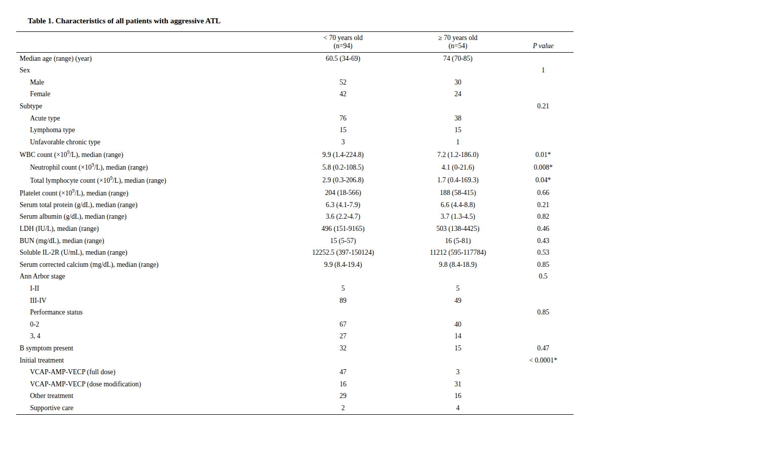Table 1. Characteristics of all patients with aggressive ATL
| | < 70 years old (n=94) | ≥ 70 years old (n=54) | P value |
| --- | --- | --- | --- |
| Median age (range) (year) | 60.5 (34-69) | 74 (70-85) | |
| Sex | | | 1 |
| Male | 52 | 30 | |
| Female | 42 | 24 | |
| Subtype | | | 0.21 |
| Acute type | 76 | 38 | |
| Lymphoma type | 15 | 15 | |
| Unfavorable chronic type | 3 | 1 | |
| WBC count (×10 9 /L), median (range) | 9.9 (1.4-224.8) | 7.2 (1.2-186.0) | 0.01* |
| Neutrophil count (×10 9 /L), median (range) | 5.8 (0.2-108.5) | 4.1 (0-21.6) | 0.008* |
| Total lymphocyte count (×10 9 /L), median (range) | 2.9 (0.3-206.8) | 1.7 (0.4-169.3) | 0.04* |
| Platelet count (×10 9 /L), median (range) | 204 (18-566) | 188 (58-415) | 0.66 |
| Serum total protein (g/dL), median (range) | 6.3 (4.1-7.9) | 6.6 (4.4-8.8) | 0.21 |
| Serum albumin (g/dL), median (range) | 3.6 (2.2-4.7) | 3.7 (1.3-4.5) | 0.82 |
| LDH (IU/L), median (range) | 496 (151-9165) | 503 (138-4425) | 0.46 |
| BUN (mg/dL), median (range) | 15 (5-57) | 16 (5-81) | 0.43 |
| Soluble IL-2R (U/mL), median (range) | 12252.5 (397-150124) | 11212 (595-117784) | 0.53 |
| Serum corrected calcium (mg/dL), median (range) | 9.9 (8.4-19.4) | 9.8 (8.4-18.9) | 0.85 |
| Ann Arbor stage | | | 0.5 |
| I-II | 5 | 5 | |
| III-IV | 89 | 49 | |
| Performance status | | | 0.85 |
| 0-2 | 67 | 40 | |
| 3, 4 | 27 | 14 | |
| B symptom present | 32 | 15 | 0.47 |
| Initial treatment | | | < 0.0001* |
| VCAP-AMP-VECP (full dose) | 47 | 3 | |
| VCAP-AMP-VECP (dose modification) | 16 | 31 | |
| Other treatment | 29 | 16 | |
| Supportive care | 2 | 4 | |